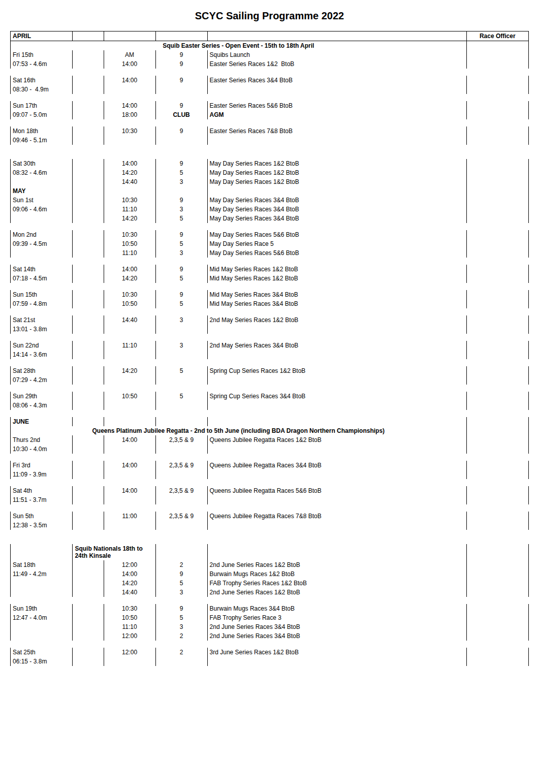SCYC Sailing Programme 2022
| APRIL | | | | | Race Officer |
| --- | --- | --- | --- | --- | --- |
| Squib Easter Series - Open Event - 15th to 18th April | |
| Fri 15th | | AM | 9 | Squibs Launch | |
| 07:53 - 4.6m | | 14:00 | 9 | Easter Series Races 1&2 BtoB | |
| Sat 16th | | 14:00 | 9 | Easter Series Races 3&4 BtoB | |
| 08:30 - 4.9m | | | | | |
| Sun 17th | | 14:00 | 9 | Easter Series Races 5&6 BtoB | |
| 09:07 - 5.0m | | 18:00 | CLUB | AGM | |
| Mon 18th | | 10:30 | 9 | Easter Series Races 7&8 BtoB | |
| 09:46 - 5.1m | | | | | |
| Sat 30th | | 14:00 | 9 | May Day Series Races 1&2 BtoB | |
| 08:32 - 4.6m | | 14:20 | 5 | May Day Series Races 1&2 BtoB | |
| | | 14:40 | 3 | May Day Series Races 1&2 BtoB | |
| MAY | | | | | |
| Sun 1st | | 10:30 | 9 | May Day Series Races 3&4 BtoB | |
| 09:06 - 4.6m | | 11:10 | 3 | May Day Series Races 3&4 BtoB | |
| | | 14:20 | 5 | May Day Series Races 3&4 BtoB | |
| Mon 2nd | | 10:30 | 9 | May Day Series Races 5&6 BtoB | |
| 09:39 - 4.5m | | 10:50 | 5 | May Day Series Race 5 | |
| | | 11:10 | 3 | May Day Series Races 5&6 BtoB | |
| Sat 14th | | 14:00 | 9 | Mid May Series Races 1&2 BtoB | |
| 07:18 - 4.5m | | 14:20 | 5 | Mid May Series Races 1&2 BtoB | |
| Sun 15th | | 10:30 | 9 | Mid May Series Races 3&4 BtoB | |
| 07:59 - 4.8m | | 10:50 | 5 | Mid May Series Races 3&4 BtoB | |
| Sat 21st | | 14:40 | 3 | 2nd May Series Races 1&2 BtoB | |
| 13:01 - 3.8m | | | | | |
| Sun 22nd | | 11:10 | 3 | 2nd May Series Races 3&4 BtoB | |
| 14:14 - 3.6m | | | | | |
| Sat 28th | | 14:20 | 5 | Spring Cup Series Races 1&2 BtoB | |
| 07:29 - 4.2m | | | | | |
| Sun 29th | | 10:50 | 5 | Spring Cup Series Races 3&4 BtoB | |
| 08:06 - 4.3m | | | | | |
| JUNE | | | | | |
| Queens Platinum Jubilee Regatta - 2nd to 5th June (including BDA Dragon Northern Championships) | |
| Thurs 2nd | | 14:00 | 2,3,5 & 9 | Queens Jubilee Regatta Races 1&2 BtoB | |
| 10:30 - 4.0m | | | | | |
| Fri 3rd | | 14:00 | 2,3,5 & 9 | Queens Jubilee Regatta Races 3&4 BtoB | |
| 11:09 - 3.9m | | | | | |
| Sat 4th | | 14:00 | 2,3,5 & 9 | Queens Jubilee Regatta Races 5&6 BtoB | |
| 11:51 - 3.7m | | | | | |
| Sun 5th | | 11:00 | 2,3,5 & 9 | Queens Jubilee Regatta Races 7&8 BtoB | |
| 12:38 - 3.5m | | | | | |
| | Squib Nationals 18th to 24th Kinsale | | | |
| Sat 18th | | 12:00 | 2 | 2nd June Series Races 1&2 BtoB | |
| 11:49 - 4.2m | | 14:00 | 9 | Burwain Mugs Races 1&2 BtoB | |
| | | 14:20 | 5 | FAB Trophy Series Races 1&2 BtoB | |
| | | 14:40 | 3 | 2nd June Series Races 1&2 BtoB | |
| Sun 19th | | 10:30 | 9 | Burwain Mugs Races 3&4 BtoB | |
| 12:47 - 4.0m | | 10:50 | 5 | FAB Trophy Series Race 3 | |
| | | 11:10 | 3 | 2nd June Series Races 3&4 BtoB | |
| | | 12:00 | 2 | 2nd June Series Races 3&4 BtoB | |
| Sat 25th | | 12:00 | 2 | 3rd June Series Races 1&2 BtoB | |
| 06:15 - 3.8m | | | | | |